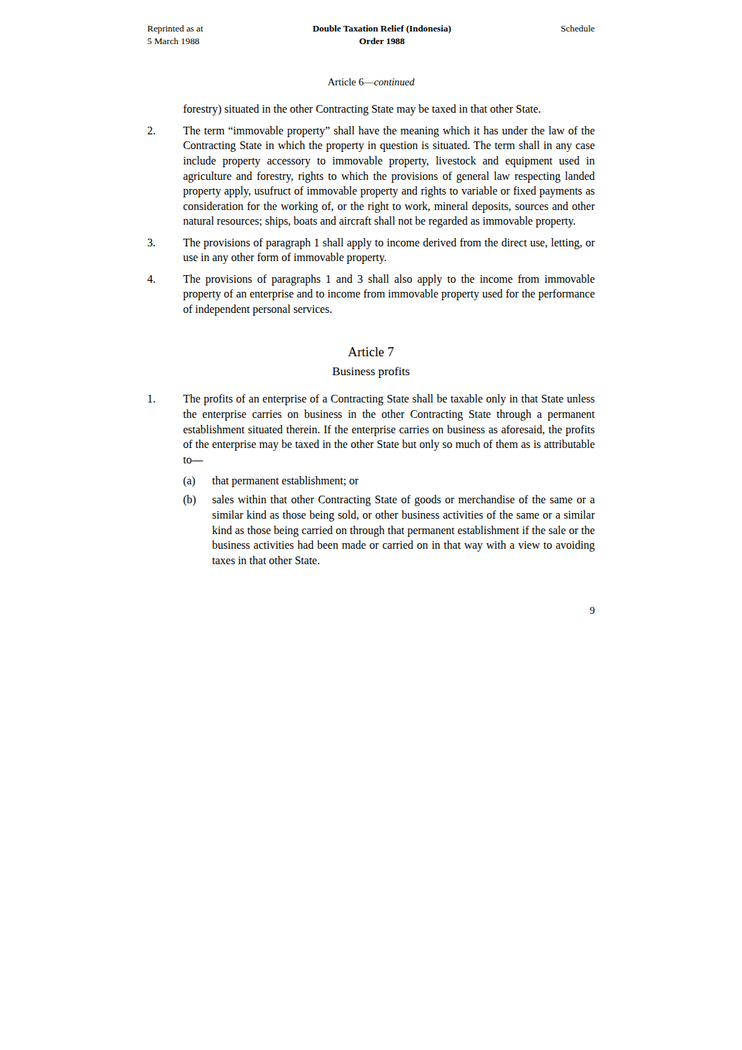Reprinted as at
5 March 1988
Double Taxation Relief (Indonesia)
Order 1988
Schedule
Article 6—continued
forestry) situated in the other Contracting State may be taxed in that other State.
2. The term “immovable property” shall have the meaning which it has under the law of the Contracting State in which the property in question is situated. The term shall in any case include property accessory to immovable property, livestock and equipment used in agriculture and forestry, rights to which the provisions of general law respecting landed property apply, usufruct of immovable property and rights to variable or fixed payments as consideration for the working of, or the right to work, mineral deposits, sources and other natural resources; ships, boats and aircraft shall not be regarded as immovable property.
3. The provisions of paragraph 1 shall apply to income derived from the direct use, letting, or use in any other form of immovable property.
4. The provisions of paragraphs 1 and 3 shall also apply to the income from immovable property of an enterprise and to income from immovable property used for the performance of independent personal services.
Article 7
Business profits
1.
The profits of an enterprise of a Contracting State shall be taxable only in that State unless the enterprise carries on business in the other Contracting State through a permanent establishment situated therein. If the enterprise carries on business as aforesaid, the profits of the enterprise may be taxed in the other State but only so much of them as is attributable to—
(a) that permanent establishment; or
(b) sales within that other Contracting State of goods or merchandise of the same or a similar kind as those being sold, or other business activities of the same or a similar kind as those being carried on through that permanent establishment if the sale or the business activities had been made or carried on in that way with a view to avoiding taxes in that other State.
9